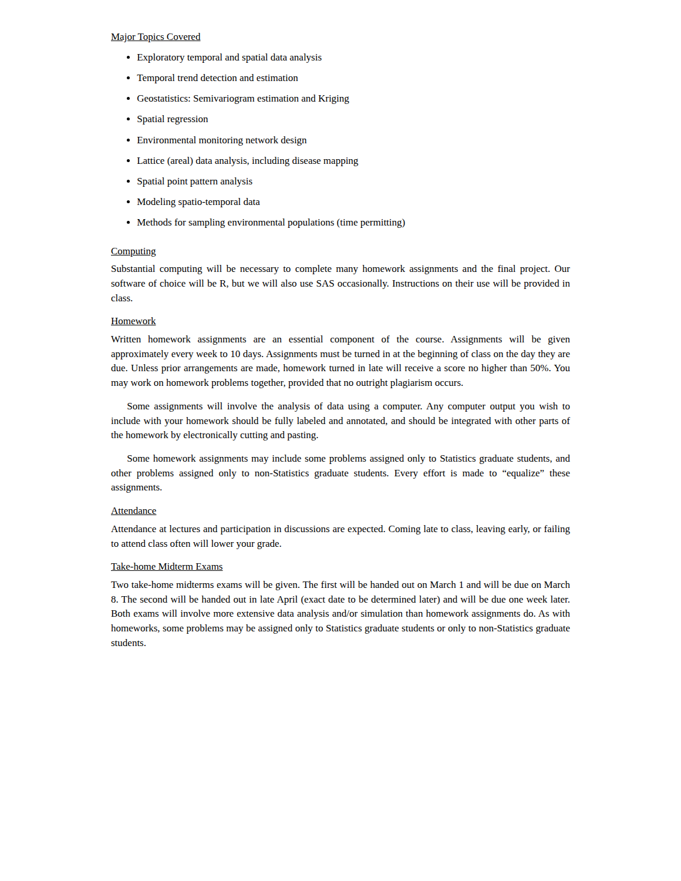Major Topics Covered
Exploratory temporal and spatial data analysis
Temporal trend detection and estimation
Geostatistics: Semivariogram estimation and Kriging
Spatial regression
Environmental monitoring network design
Lattice (areal) data analysis, including disease mapping
Spatial point pattern analysis
Modeling spatio-temporal data
Methods for sampling environmental populations (time permitting)
Computing
Substantial computing will be necessary to complete many homework assignments and the final project. Our software of choice will be R, but we will also use SAS occasionally. Instructions on their use will be provided in class.
Homework
Written homework assignments are an essential component of the course. Assignments will be given approximately every week to 10 days. Assignments must be turned in at the beginning of class on the day they are due. Unless prior arrangements are made, homework turned in late will receive a score no higher than 50%. You may work on homework problems together, provided that no outright plagiarism occurs.
Some assignments will involve the analysis of data using a computer. Any computer output you wish to include with your homework should be fully labeled and annotated, and should be integrated with other parts of the homework by electronically cutting and pasting.
Some homework assignments may include some problems assigned only to Statistics graduate students, and other problems assigned only to non-Statistics graduate students. Every effort is made to “equalize” these assignments.
Attendance
Attendance at lectures and participation in discussions are expected. Coming late to class, leaving early, or failing to attend class often will lower your grade.
Take-home Midterm Exams
Two take-home midterms exams will be given. The first will be handed out on March 1 and will be due on March 8. The second will be handed out in late April (exact date to be determined later) and will be due one week later. Both exams will involve more extensive data analysis and/or simulation than homework assignments do. As with homeworks, some problems may be assigned only to Statistics graduate students or only to non-Statistics graduate students.